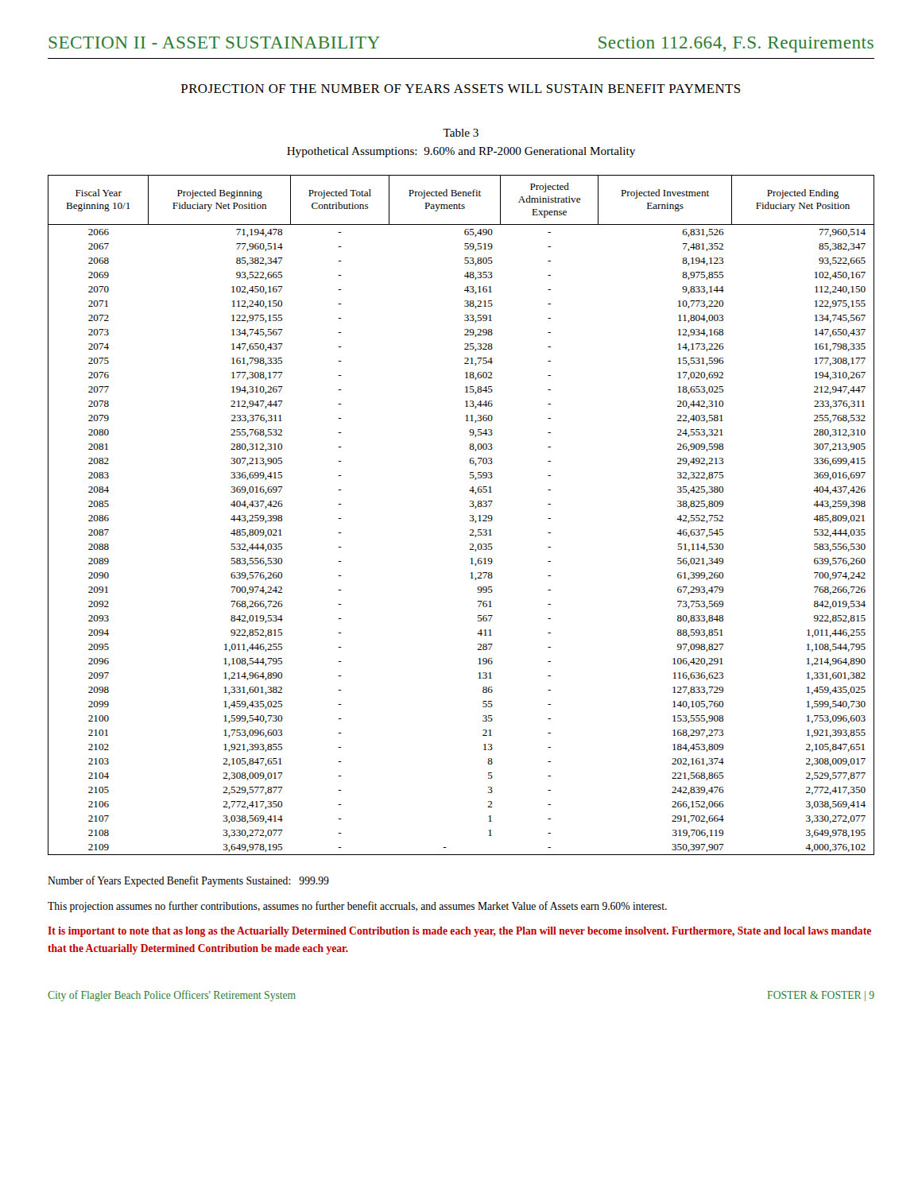SECTION II - ASSET SUSTAINABILITY
Section 112.664, F.S. Requirements
PROJECTION OF THE NUMBER OF YEARS ASSETS WILL SUSTAIN BENEFIT PAYMENTS
Table 3
Hypothetical Assumptions: 9.60% and RP-2000 Generational Mortality
| Fiscal Year Beginning 10/1 | Projected Beginning Fiduciary Net Position | Projected Total Contributions | Projected Benefit Payments | Projected Administrative Expense | Projected Investment Earnings | Projected Ending Fiduciary Net Position |
| --- | --- | --- | --- | --- | --- | --- |
| 2066 | 71,194,478 | - | 65,490 | - | 6,831,526 | 77,960,514 |
| 2067 | 77,960,514 | - | 59,519 | - | 7,481,352 | 85,382,347 |
| 2068 | 85,382,347 | - | 53,805 | - | 8,194,123 | 93,522,665 |
| 2069 | 93,522,665 | - | 48,353 | - | 8,975,855 | 102,450,167 |
| 2070 | 102,450,167 | - | 43,161 | - | 9,833,144 | 112,240,150 |
| 2071 | 112,240,150 | - | 38,215 | - | 10,773,220 | 122,975,155 |
| 2072 | 122,975,155 | - | 33,591 | - | 11,804,003 | 134,745,567 |
| 2073 | 134,745,567 | - | 29,298 | - | 12,934,168 | 147,650,437 |
| 2074 | 147,650,437 | - | 25,328 | - | 14,173,226 | 161,798,335 |
| 2075 | 161,798,335 | - | 21,754 | - | 15,531,596 | 177,308,177 |
| 2076 | 177,308,177 | - | 18,602 | - | 17,020,692 | 194,310,267 |
| 2077 | 194,310,267 | - | 15,845 | - | 18,653,025 | 212,947,447 |
| 2078 | 212,947,447 | - | 13,446 | - | 20,442,310 | 233,376,311 |
| 2079 | 233,376,311 | - | 11,360 | - | 22,403,581 | 255,768,532 |
| 2080 | 255,768,532 | - | 9,543 | - | 24,553,321 | 280,312,310 |
| 2081 | 280,312,310 | - | 8,003 | - | 26,909,598 | 307,213,905 |
| 2082 | 307,213,905 | - | 6,703 | - | 29,492,213 | 336,699,415 |
| 2083 | 336,699,415 | - | 5,593 | - | 32,322,875 | 369,016,697 |
| 2084 | 369,016,697 | - | 4,651 | - | 35,425,380 | 404,437,426 |
| 2085 | 404,437,426 | - | 3,837 | - | 38,825,809 | 443,259,398 |
| 2086 | 443,259,398 | - | 3,129 | - | 42,552,752 | 485,809,021 |
| 2087 | 485,809,021 | - | 2,531 | - | 46,637,545 | 532,444,035 |
| 2088 | 532,444,035 | - | 2,035 | - | 51,114,530 | 583,556,530 |
| 2089 | 583,556,530 | - | 1,619 | - | 56,021,349 | 639,576,260 |
| 2090 | 639,576,260 | - | 1,278 | - | 61,399,260 | 700,974,242 |
| 2091 | 700,974,242 | - | 995 | - | 67,293,479 | 768,266,726 |
| 2092 | 768,266,726 | - | 761 | - | 73,753,569 | 842,019,534 |
| 2093 | 842,019,534 | - | 567 | - | 80,833,848 | 922,852,815 |
| 2094 | 922,852,815 | - | 411 | - | 88,593,851 | 1,011,446,255 |
| 2095 | 1,011,446,255 | - | 287 | - | 97,098,827 | 1,108,544,795 |
| 2096 | 1,108,544,795 | - | 196 | - | 106,420,291 | 1,214,964,890 |
| 2097 | 1,214,964,890 | - | 131 | - | 116,636,623 | 1,331,601,382 |
| 2098 | 1,331,601,382 | - | 86 | - | 127,833,729 | 1,459,435,025 |
| 2099 | 1,459,435,025 | - | 55 | - | 140,105,760 | 1,599,540,730 |
| 2100 | 1,599,540,730 | - | 35 | - | 153,555,908 | 1,753,096,603 |
| 2101 | 1,753,096,603 | - | 21 | - | 168,297,273 | 1,921,393,855 |
| 2102 | 1,921,393,855 | - | 13 | - | 184,453,809 | 2,105,847,651 |
| 2103 | 2,105,847,651 | - | 8 | - | 202,161,374 | 2,308,009,017 |
| 2104 | 2,308,009,017 | - | 5 | - | 221,568,865 | 2,529,577,877 |
| 2105 | 2,529,577,877 | - | 3 | - | 242,839,476 | 2,772,417,350 |
| 2106 | 2,772,417,350 | - | 2 | - | 266,152,066 | 3,038,569,414 |
| 2107 | 3,038,569,414 | - | 1 | - | 291,702,664 | 3,330,272,077 |
| 2108 | 3,330,272,077 | - | 1 | - | 319,706,119 | 3,649,978,195 |
| 2109 | 3,649,978,195 | - | - | - | 350,397,907 | 4,000,376,102 |
Number of Years Expected Benefit Payments Sustained: 999.99
This projection assumes no further contributions, assumes no further benefit accruals, and assumes Market Value of Assets earn 9.60% interest.
It is important to note that as long as the Actuarially Determined Contribution is made each year, the Plan will never become insolvent. Furthermore, State and local laws mandate that the Actuarially Determined Contribution be made each year.
City of Flagler Beach Police Officers' Retirement System
FOSTER & FOSTER | 9